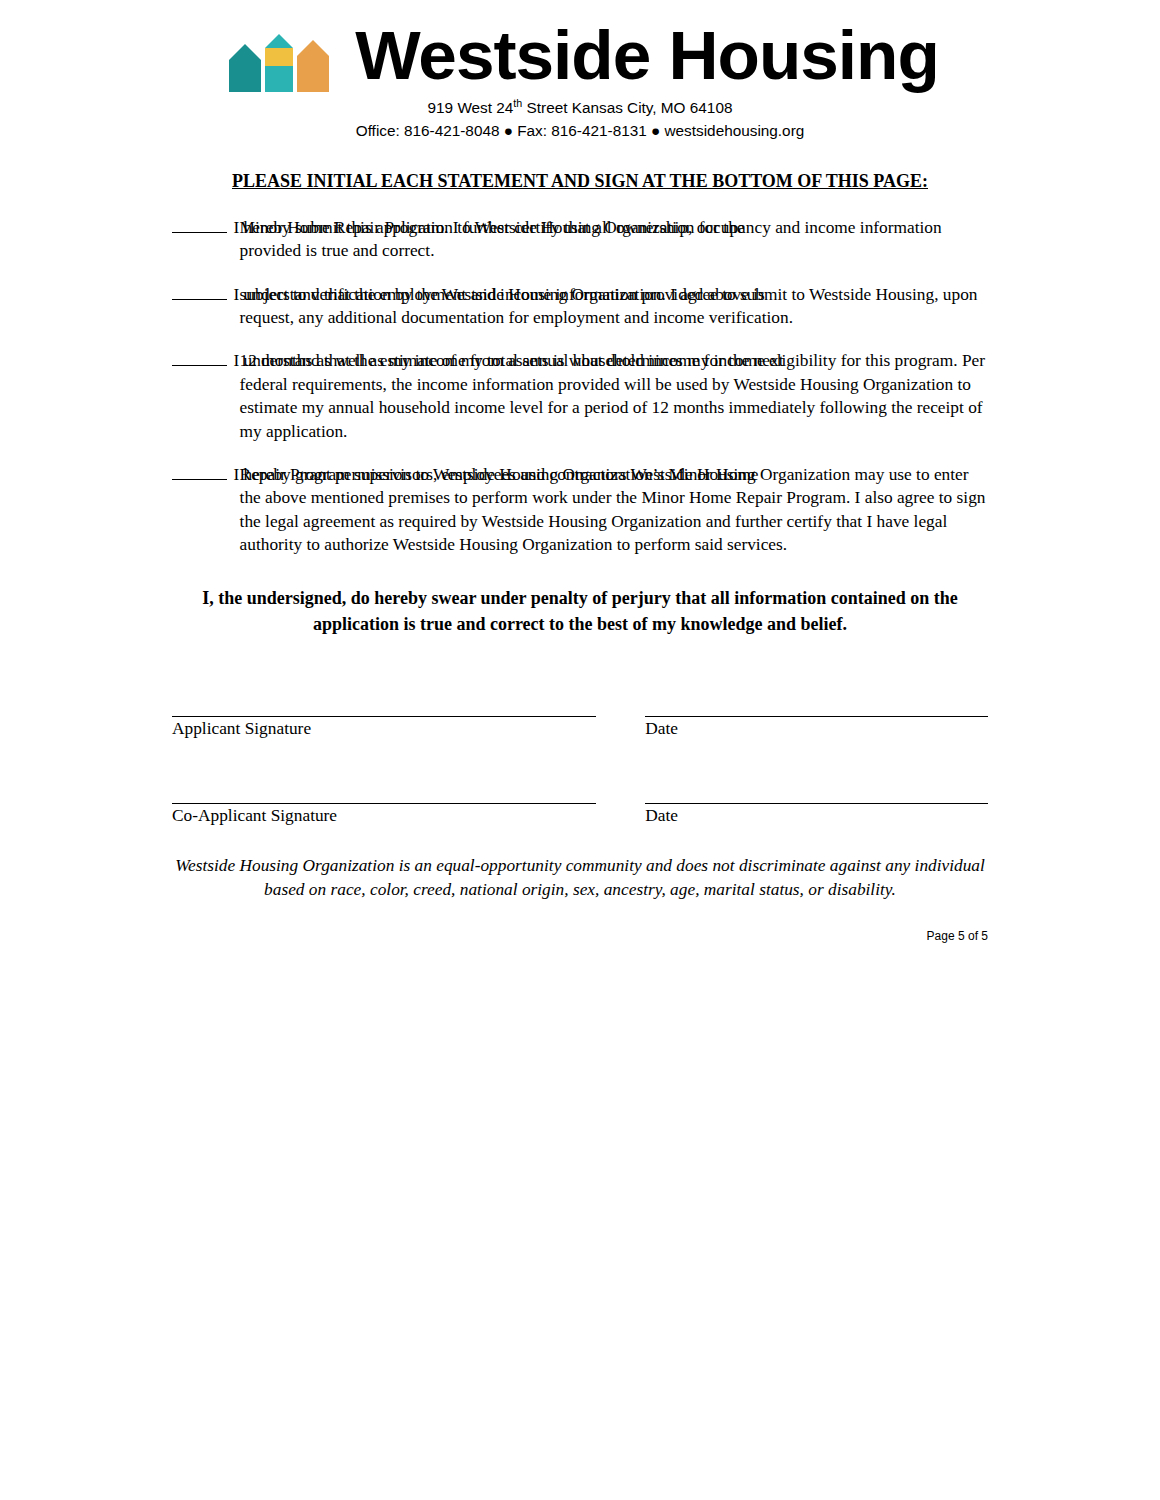Westside Housing
919 West 24th Street Kansas City, MO 64108
Office: 816-421-8048 ● Fax: 816-421-8131 ● westsidehousing.org
PLEASE INITIAL EACH STATEMENT AND SIGN AT THE BOTTOM OF THIS PAGE:
I hereby submit this application to Westside Housing Organization for the Minor Home Repair Program. I further certify that all ownership, occupancy and income information provided is true and correct.
I understand that the employment and income information provided above is subject to verification by the Westside Housing Organization. I agree to submit to Westside Housing, upon request, any additional documentation for employment and income verification.
I understand that the estimate of my total annual household income for the next 12 months as well as my income from assets is what determines my income eligibility for this program. Per federal requirements, the income information provided will be used by Westside Housing Organization to estimate my annual household income level for a period of 12 months immediately following the receipt of my application.
I hereby grant permission to Westside Housing Organization’s Minor Home Repair Program supervisors, employees and contractors Westside Housing Organization may use to enter the above mentioned premises to perform work under the Minor Home Repair Program. I also agree to sign the legal agreement as required by Westside Housing Organization and further certify that I have legal authority to authorize Westside Housing Organization to perform said services.
I, the undersigned, do hereby swear under penalty of perjury that all information contained on the application is true and correct to the best of my knowledge and belief.
| Applicant Signature | | Date |
| Co-Applicant Signature | | Date |
Westside Housing Organization is an equal-opportunity community and does not discriminate against any individual based on race, color, creed, national origin, sex, ancestry, age, marital status, or disability.
Page 5 of 5